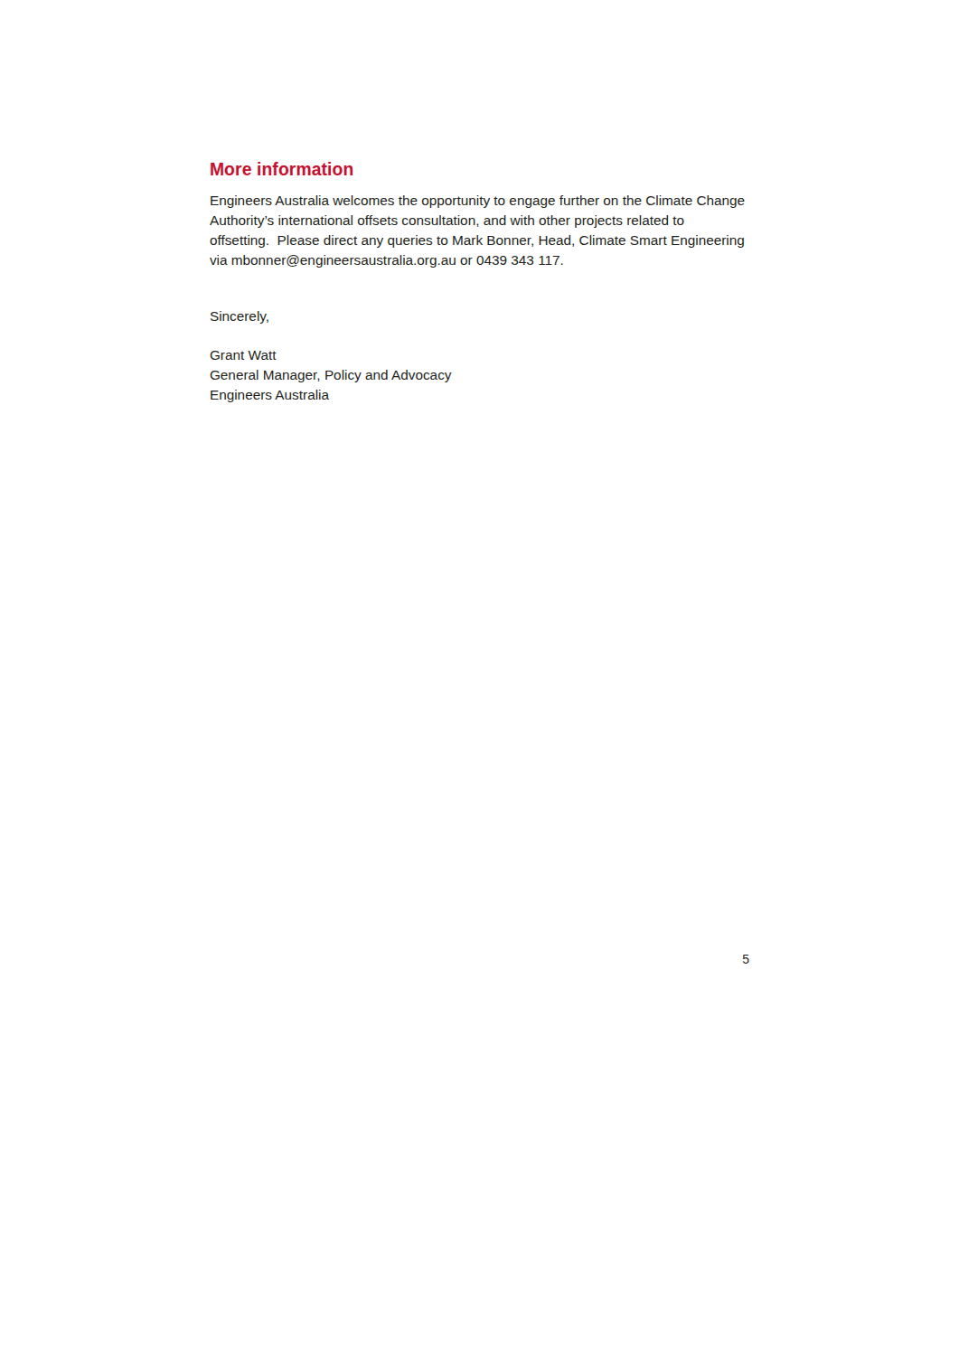More information
Engineers Australia welcomes the opportunity to engage further on the Climate Change Authority’s international offsets consultation, and with other projects related to offsetting. Please direct any queries to Mark Bonner, Head, Climate Smart Engineering via mbonner@engineersaustralia.org.au or 0439 343 117.
Sincerely,
Grant Watt
General Manager, Policy and Advocacy
Engineers Australia
5